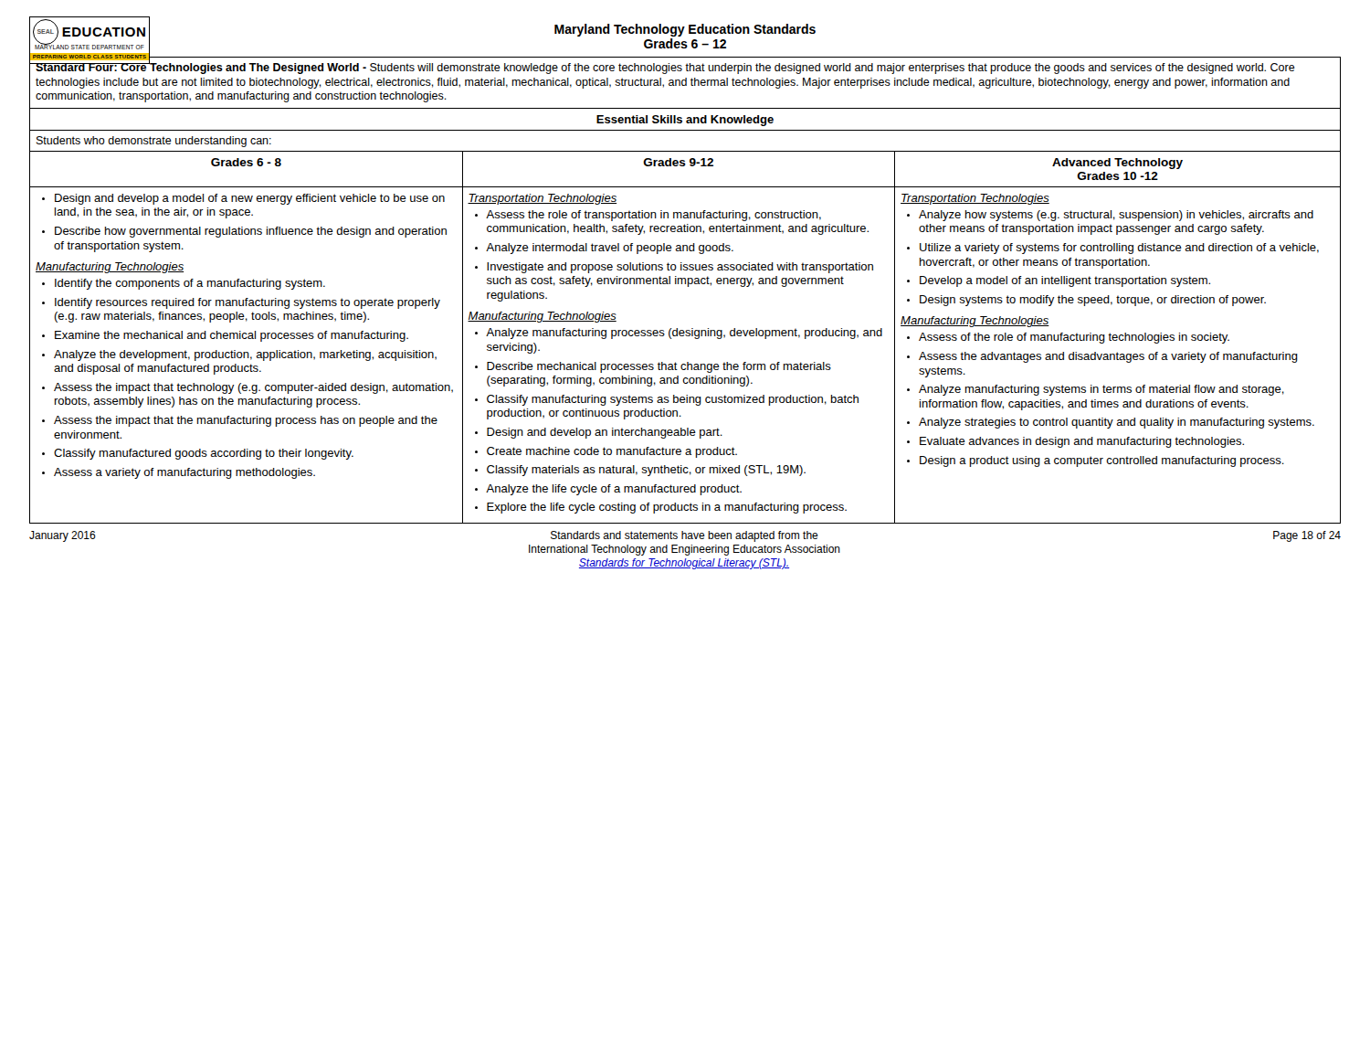SEAL EDUCATION MARYLAND STATE DEPARTMENT OF PREPARING WORLD CLASS STUDENTS
Maryland Technology Education Standards
Grades 6 – 12
| Standard Four: Core Technologies and The Designed World - Students will demonstrate knowledge of the core technologies that underpin the designed world and major enterprises that produce the goods and services of the designed world. Core technologies include but are not limited to biotechnology, electrical, electronics, fluid, material, mechanical, optical, structural, and thermal technologies. Major enterprises include medical, agriculture, biotechnology, energy and power, information and communication, transportation, and manufacturing and construction technologies. |
| Essential Skills and Knowledge |
| Students who demonstrate understanding can: |
| Grades 6 - 8 | Grades 9-12 | Advanced Technology Grades 10 -12 |
| Design and develop a model of a new energy efficient vehicle to be use on land, in the sea, in the air, or in space. Describe how governmental regulations influence the design and operation of transportation system. Manufacturing Technologies Identify the components of a manufacturing system. Identify resources required for manufacturing systems to operate properly (e.g. raw materials, finances, people, tools, machines, time). Examine the mechanical and chemical processes of manufacturing. Analyze the development, production, application, marketing, acquisition, and disposal of manufactured products. Assess the impact that technology (e.g. computer-aided design, automation, robots, assembly lines) has on the manufacturing process. Assess the impact that the manufacturing process has on people and the environment. Classify manufactured goods according to their longevity. Assess a variety of manufacturing methodologies. | Transportation Technologies Assess the role of transportation in manufacturing, construction, communication, health, safety, recreation, entertainment, and agriculture. Analyze intermodal travel of people and goods. Investigate and propose solutions to issues associated with transportation such as cost, safety, environmental impact, energy, and government regulations. Manufacturing Technologies Analyze manufacturing processes (designing, development, producing, and servicing). Describe mechanical processes that change the form of materials (separating, forming, combining, and conditioning). Classify manufacturing systems as being customized production, batch production, or continuous production. Design and develop an interchangeable part. Create machine code to manufacture a product. Classify materials as natural, synthetic, or mixed (STL, 19M). Analyze the life cycle of a manufactured product. Explore the life cycle costing of products in a manufacturing process. | Transportation Technologies Analyze how systems (e.g. structural, suspension) in vehicles, aircrafts and other means of transportation impact passenger and cargo safety. Utilize a variety of systems for controlling distance and direction of a vehicle, hovercraft, or other means of transportation. Develop a model of an intelligent transportation system. Design systems to modify the speed, torque, or direction of power. Manufacturing Technologies Assess of the role of manufacturing technologies in society. Assess the advantages and disadvantages of a variety of manufacturing systems. Analyze manufacturing systems in terms of material flow and storage, information flow, capacities, and times and durations of events. Analyze strategies to control quantity and quality in manufacturing systems. Evaluate advances in design and manufacturing technologies. Design a product using a computer controlled manufacturing process. |
January 2016
Standards and statements have been adapted from the
International Technology and Engineering Educators Association
Standards for Technological Literacy (STL).
Page 18 of 24